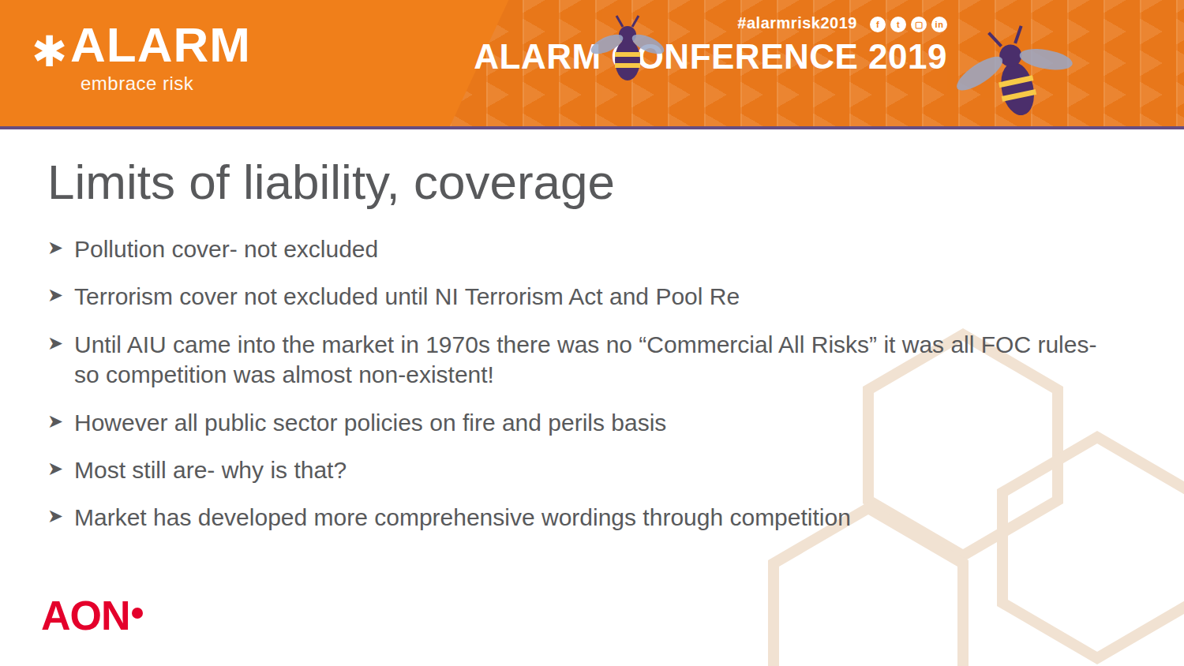✱ALARM embrace risk
#alarmrisk2019 ft▢in
ALARM CONFERENCE 2019
Limits of liability, coverage
Pollution cover- not excluded
Terrorism cover not excluded until NI Terrorism Act and Pool Re
Until AIU came into the market in 1970s there was no “Commercial All Risks” it was all FOC rules- so competition was almost non-existent!
However all public sector policies on fire and perils basis
Most still are- why is that?
Market has developed more comprehensive wordings through competition
AON